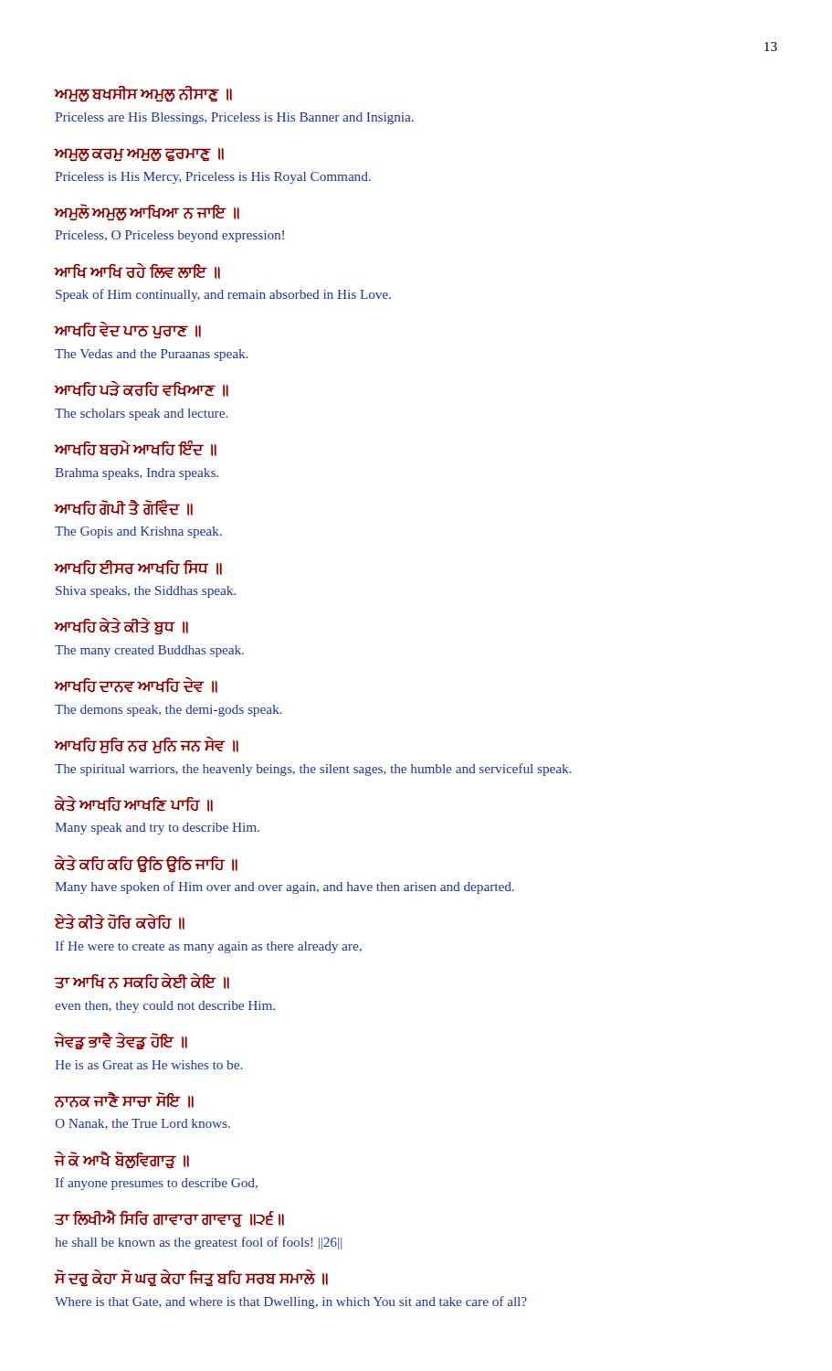13
ਅਮੁਲੁ ਬਖਸੀਸ ਅਮੁਲੁ ਨੀਸਾਣੁ ॥
Priceless are His Blessings, Priceless is His Banner and Insignia.
ਅਮੁਲੁ ਕਰਮੁ ਅਮੁਲੁ ਫੁਰਮਾਣੁ ॥
Priceless is His Mercy, Priceless is His Royal Command.
ਅਮੁਲੋ ਅਮੁਲੁ ਆਖਿਆ ਨ ਜਾਇ ॥
Priceless, O Priceless beyond expression!
ਆਖਿ ਆਖਿ ਰਹੇ ਲਿਵ ਲਾਇ ॥
Speak of Him continually, and remain absorbed in His Love.
ਆਖਹਿ ਵੇਦ ਪਾਠ ਪੁਰਾਣ ॥
The Vedas and the Puraanas speak.
ਆਖਹਿ ਪੜੇ ਕਰਹਿ ਵਖਿਆਣ ॥
The scholars speak and lecture.
ਆਖਹਿ ਬਰਮੇ ਆਖਹਿ ਇੰਦ ॥
Brahma speaks, Indra speaks.
ਆਖਹਿ ਗੋਪੀ ਤੈ ਗੋਵਿੰਦ ॥
The Gopis and Krishna speak.
ਆਖਹਿ ਈਸਰ ਆਖਹਿ ਸਿਧ ॥
Shiva speaks, the Siddhas speak.
ਆਖਹਿ ਕੇਤੇ ਕੀਤੇ ਬੁਧ ॥
The many created Buddhas speak.
ਆਖਹਿ ਦਾਨਵ ਆਖਹਿ ਦੇਵ ॥
The demons speak, the demi-gods speak.
ਆਖਹਿ ਸੁਰਿ ਨਰ ਮੁਨਿ ਜਨ ਸੇਵ ॥
The spiritual warriors, the heavenly beings, the silent sages, the humble and serviceful speak.
ਕੇਤੇ ਆਖਹਿ ਆਖਣਿ ਪਾਹਿ ॥
Many speak and try to describe Him.
ਕੇਤੇ ਕਹਿ ਕਹਿ ਉਠਿ ਉਠਿ ਜਾਹਿ ॥
Many have spoken of Him over and over again, and have then arisen and departed.
ਏਤੇ ਕੀਤੇ ਹੋਰਿ ਕਰੇਹਿ ॥
If He were to create as many again as there already are,
ਤਾ ਆਖਿ ਨ ਸਕਹਿ ਕੇਈ ਕੇਇ ॥
even then, they could not describe Him.
ਜੇਵਡੁ ਭਾਵੈ ਤੇਵਡੁ ਹੋਇ ॥
He is as Great as He wishes to be.
ਨਾਨਕ ਜਾਣੈ ਸਾਚਾ ਸੋਇ ॥
O Nanak, the True Lord knows.
ਜੇ ਕੋ ਆਖੈ ਬੋਲੁਵਿਗਾੜੁ ॥
If anyone presumes to describe God,
ਤਾ ਲਿਖੀਐ ਸਿਰਿ ਗਾਵਾਰਾ ਗਾਵਾਰੁ ॥੨੬॥
he shall be known as the greatest fool of fools! ||26||
ਸੋ ਦਰੁ ਕੇਹਾ ਸੋ ਘਰੁ ਕੇਹਾ ਜਿਤੁ ਬਹਿ ਸਰਬ ਸਮਾਲੇ ॥
Where is that Gate, and where is that Dwelling, in which You sit and take care of all?